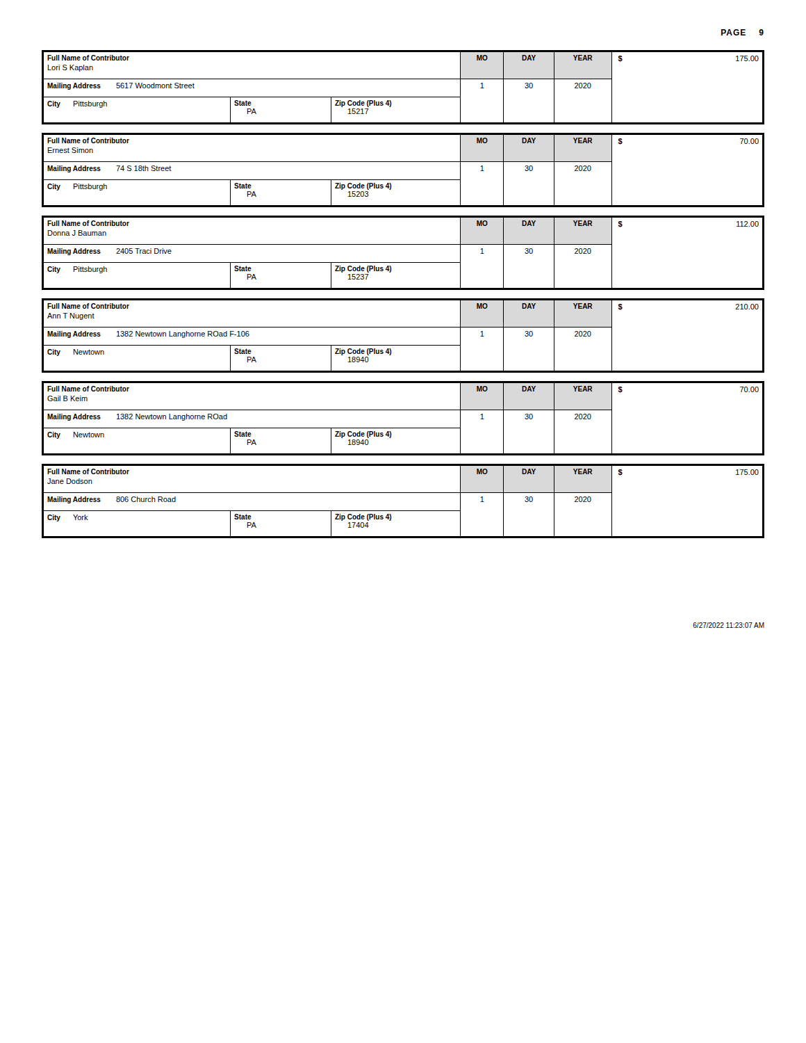PAGE9
| Full Name of Contributor Lori S Kaplan | MO | DAY | YEAR | $ 175.00 |
| Mailing Address 5617 Woodmont Street | 1 | 30 | 2020 |
| City Pittsburgh | State PA | Zip Code (Plus 4) 15217 |
| Full Name of Contributor Ernest Simon | MO | DAY | YEAR | $ 70.00 |
| Mailing Address 74 S 18th Street | 1 | 30 | 2020 |
| City Pittsburgh | State PA | Zip Code (Plus 4) 15203 |
| Full Name of Contributor Donna J Bauman | MO | DAY | YEAR | $ 112.00 |
| Mailing Address 2405 Traci Drive | 1 | 30 | 2020 |
| City Pittsburgh | State PA | Zip Code (Plus 4) 15237 |
| Full Name of Contributor Ann T Nugent | MO | DAY | YEAR | $ 210.00 |
| Mailing Address 1382 Newtown Langhorne ROad F-106 | 1 | 30 | 2020 |
| City Newtown | State PA | Zip Code (Plus 4) 18940 |
| Full Name of Contributor Gail B Keim | MO | DAY | YEAR | $ 70.00 |
| Mailing Address 1382 Newtown Langhorne ROad | 1 | 30 | 2020 |
| City Newtown | State PA | Zip Code (Plus 4) 18940 |
| Full Name of Contributor Jane Dodson | MO | DAY | YEAR | $ 175.00 |
| Mailing Address 806 Church Road | 1 | 30 | 2020 |
| City York | State PA | Zip Code (Plus 4) 17404 |
6/27/2022 11:23:07 AM